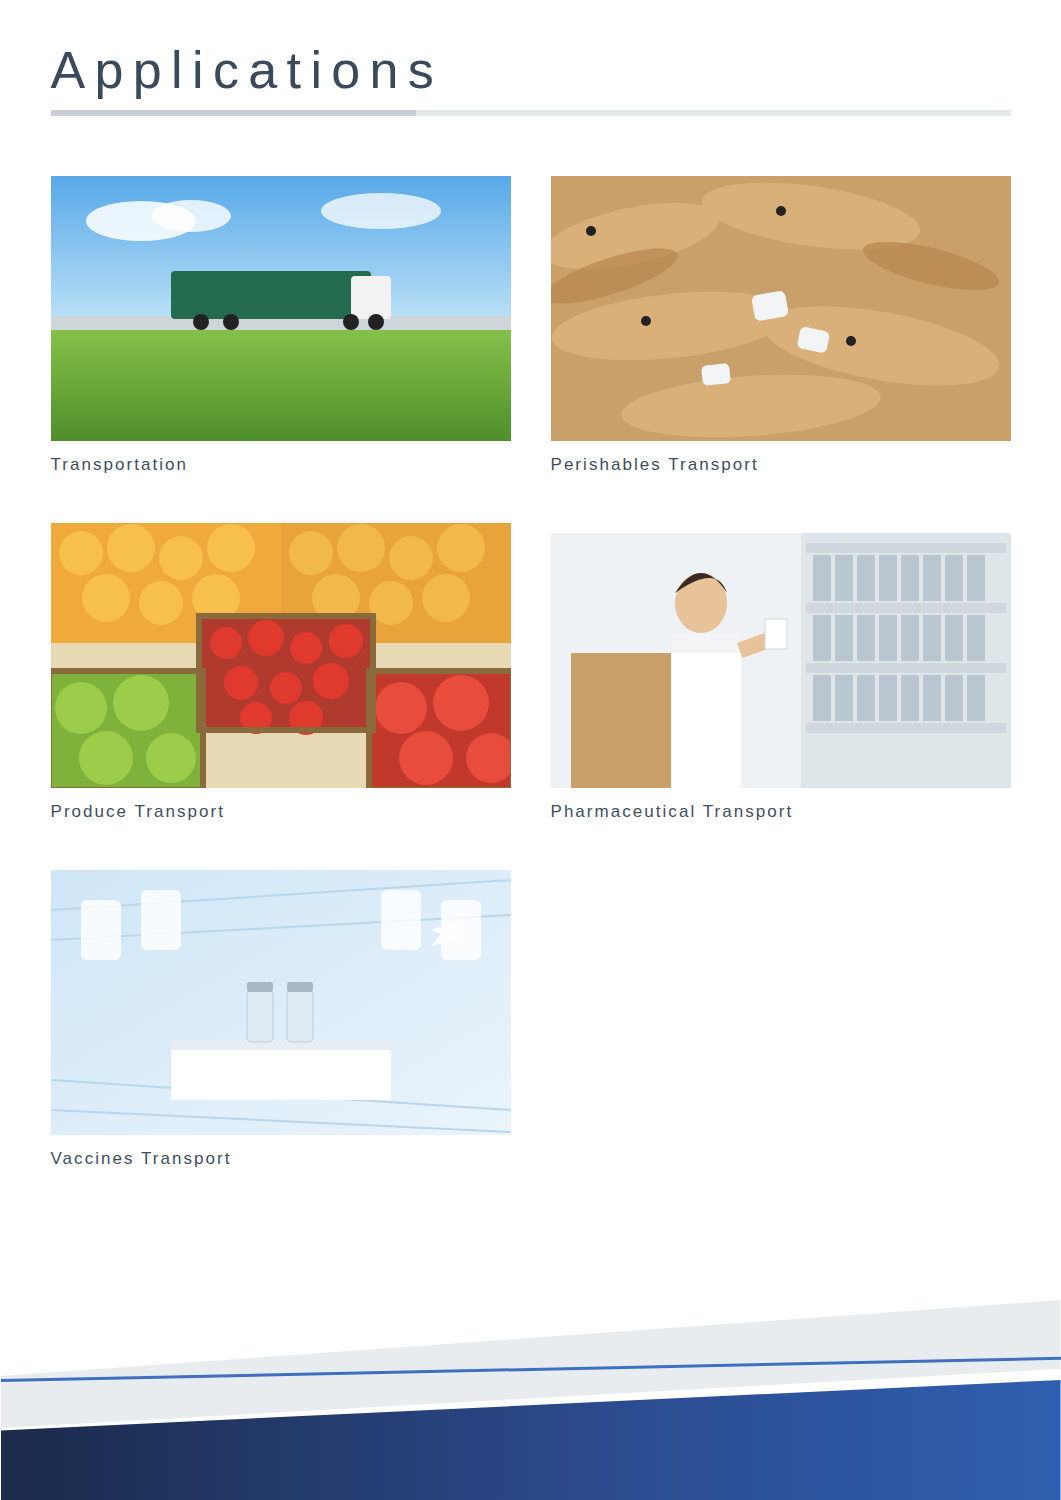Applications
Transportation
Perishables Transport
Produce Transport
Pharmaceutical Transport
Vaccines Transport